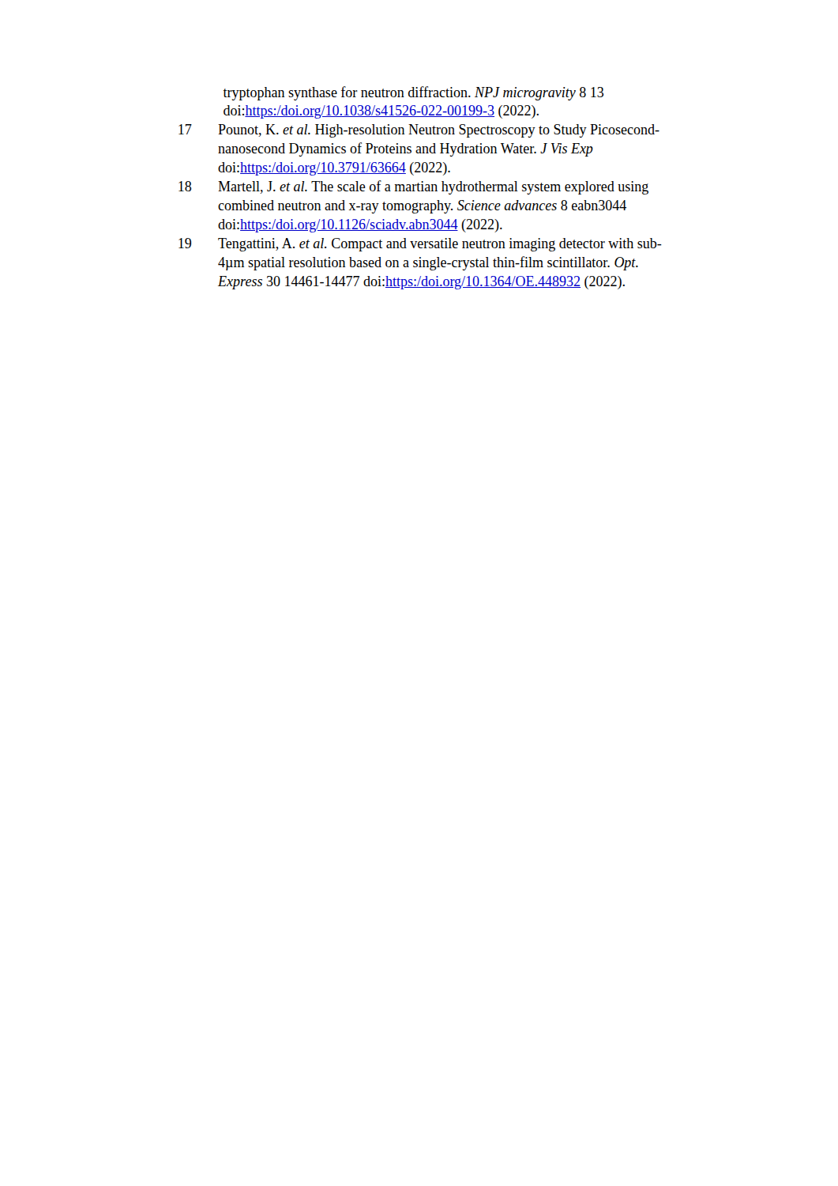tryptophan synthase for neutron diffraction. NPJ microgravity 8 13 doi:https:/doi.org/10.1038/s41526-022-00199-3 (2022).
17 Pounot, K. et al. High-resolution Neutron Spectroscopy to Study Picosecond-nanosecond Dynamics of Proteins and Hydration Water. J Vis Exp doi:https:/doi.org/10.3791/63664 (2022).
18 Martell, J. et al. The scale of a martian hydrothermal system explored using combined neutron and x-ray tomography. Science advances 8 eabn3044 doi:https:/doi.org/10.1126/sciadv.abn3044 (2022).
19 Tengattini, A. et al. Compact and versatile neutron imaging detector with sub-4µm spatial resolution based on a single-crystal thin-film scintillator. Opt. Express 30 14461-14477 doi:https:/doi.org/10.1364/OE.448932 (2022).